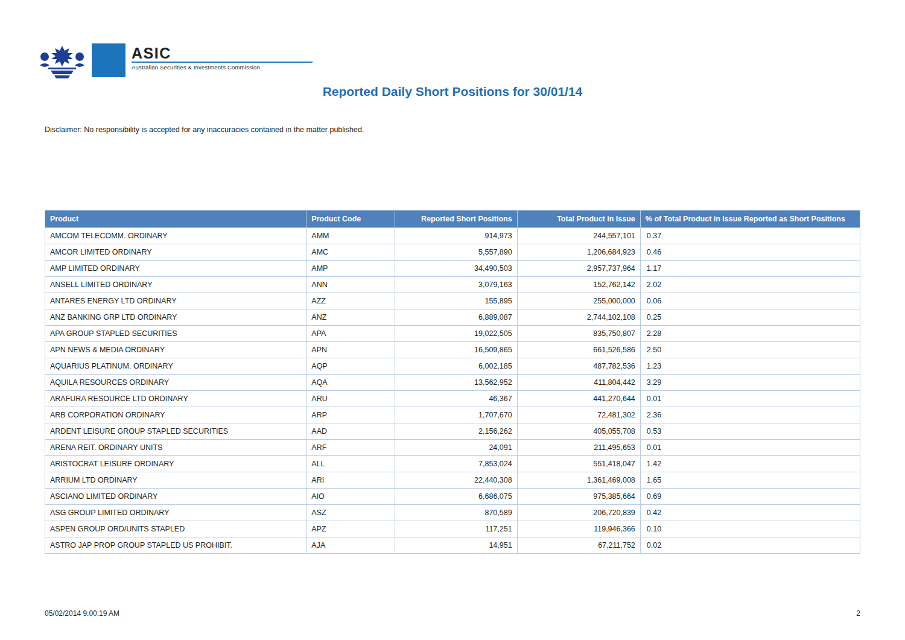ASIC
Australian Securities & Investments Commission
Reported Daily Short Positions for 30/01/14
Disclaimer: No responsibility is accepted for any inaccuracies contained in the matter published.
| Product | Product Code | Reported Short Positions | Total Product in Issue | % of Total Product in Issue Reported as Short Positions |
| --- | --- | --- | --- | --- |
| AMCOM TELECOMM. ORDINARY | AMM | 914,973 | 244,557,101 | 0.37 |
| AMCOR LIMITED ORDINARY | AMC | 5,557,890 | 1,206,684,923 | 0.46 |
| AMP LIMITED ORDINARY | AMP | 34,490,503 | 2,957,737,964 | 1.17 |
| ANSELL LIMITED ORDINARY | ANN | 3,079,163 | 152,762,142 | 2.02 |
| ANTARES ENERGY LTD ORDINARY | AZZ | 155,895 | 255,000,000 | 0.06 |
| ANZ BANKING GRP LTD ORDINARY | ANZ | 6,889,087 | 2,744,102,108 | 0.25 |
| APA GROUP STAPLED SECURITIES | APA | 19,022,505 | 835,750,807 | 2.28 |
| APN NEWS & MEDIA ORDINARY | APN | 16,509,865 | 661,526,586 | 2.50 |
| AQUARIUS PLATINUM. ORDINARY | AQP | 6,002,185 | 487,782,536 | 1.23 |
| AQUILA RESOURCES ORDINARY | AQA | 13,562,952 | 411,804,442 | 3.29 |
| ARAFURA RESOURCE LTD ORDINARY | ARU | 46,367 | 441,270,644 | 0.01 |
| ARB CORPORATION ORDINARY | ARP | 1,707,670 | 72,481,302 | 2.36 |
| ARDENT LEISURE GROUP STAPLED SECURITIES | AAD | 2,156,262 | 405,055,708 | 0.53 |
| ARENA REIT. ORDINARY UNITS | ARF | 24,091 | 211,495,653 | 0.01 |
| ARISTOCRAT LEISURE ORDINARY | ALL | 7,853,024 | 551,418,047 | 1.42 |
| ARRIUM LTD ORDINARY | ARI | 22,440,308 | 1,361,469,008 | 1.65 |
| ASCIANO LIMITED ORDINARY | AIO | 6,686,075 | 975,385,664 | 0.69 |
| ASG GROUP LIMITED ORDINARY | ASZ | 870,589 | 206,720,839 | 0.42 |
| ASPEN GROUP ORD/UNITS STAPLED | APZ | 117,251 | 119,946,366 | 0.10 |
| ASTRO JAP PROP GROUP STAPLED US PROHIBIT. | AJA | 14,951 | 67,211,752 | 0.02 |
05/02/2014 9:00:19 AM
2